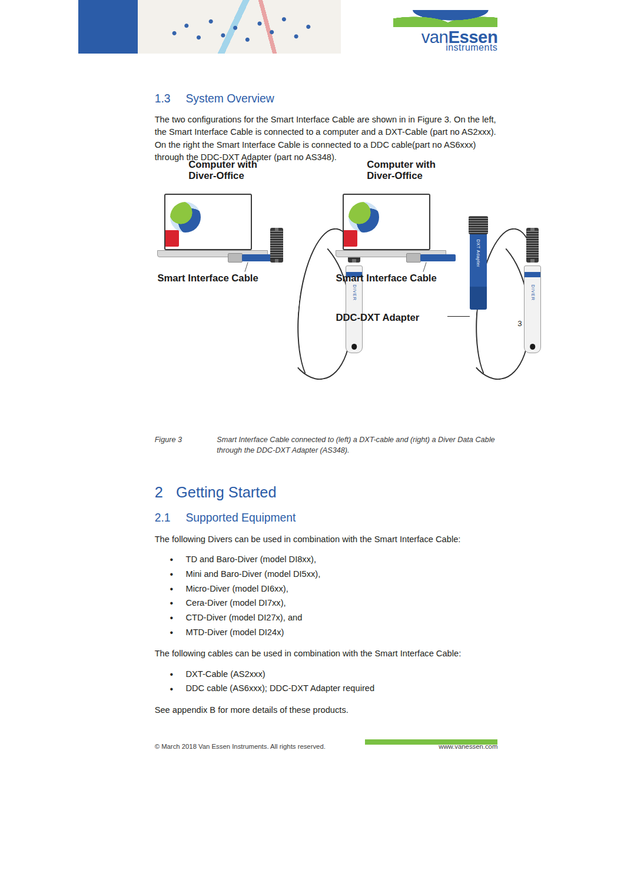van Essen
instruments
1.3 System Overview
The two configurations for the Smart Interface Cable are shown in in Figure 3. On the left, the Smart Interface Cable is connected to a computer and a DXT-Cable (part no AS2xxx). On the right the Smart Interface Cable is connected to a DDC cable(part no AS6xxx) through the DDC-DXT Adapter (part no AS348).
Computer with
Diver-Office
Smart Interface Cable
DIVER
Computer with
Diver-Office
Smart Interface Cable
DXT Adapter
DDC-DXT Adapter
DIVER
Figure 3 Smart Interface Cable connected to (left) a DXT-cable and (right) a Diver Data Cable through the DDC-DXT Adapter (AS348).
3
2 Getting Started
2.1 Supported Equipment
The following Divers can be used in combination with the Smart Interface Cable:
TD and Baro-Diver (model DI8xx),
Mini and Baro-Diver (model DI5xx),
Micro-Diver (model DI6xx),
Cera-Diver (model DI7xx),
CTD-Diver (model DI27x), and
MTD-Diver (model DI24x)
The following cables can be used in combination with the Smart Interface Cable:
DXT-Cable (AS2xxx)
DDC cable (AS6xxx); DDC-DXT Adapter required
See appendix B for more details of these products.
© March 2018 Van Essen Instruments. All rights reserved. www.vanessen.com